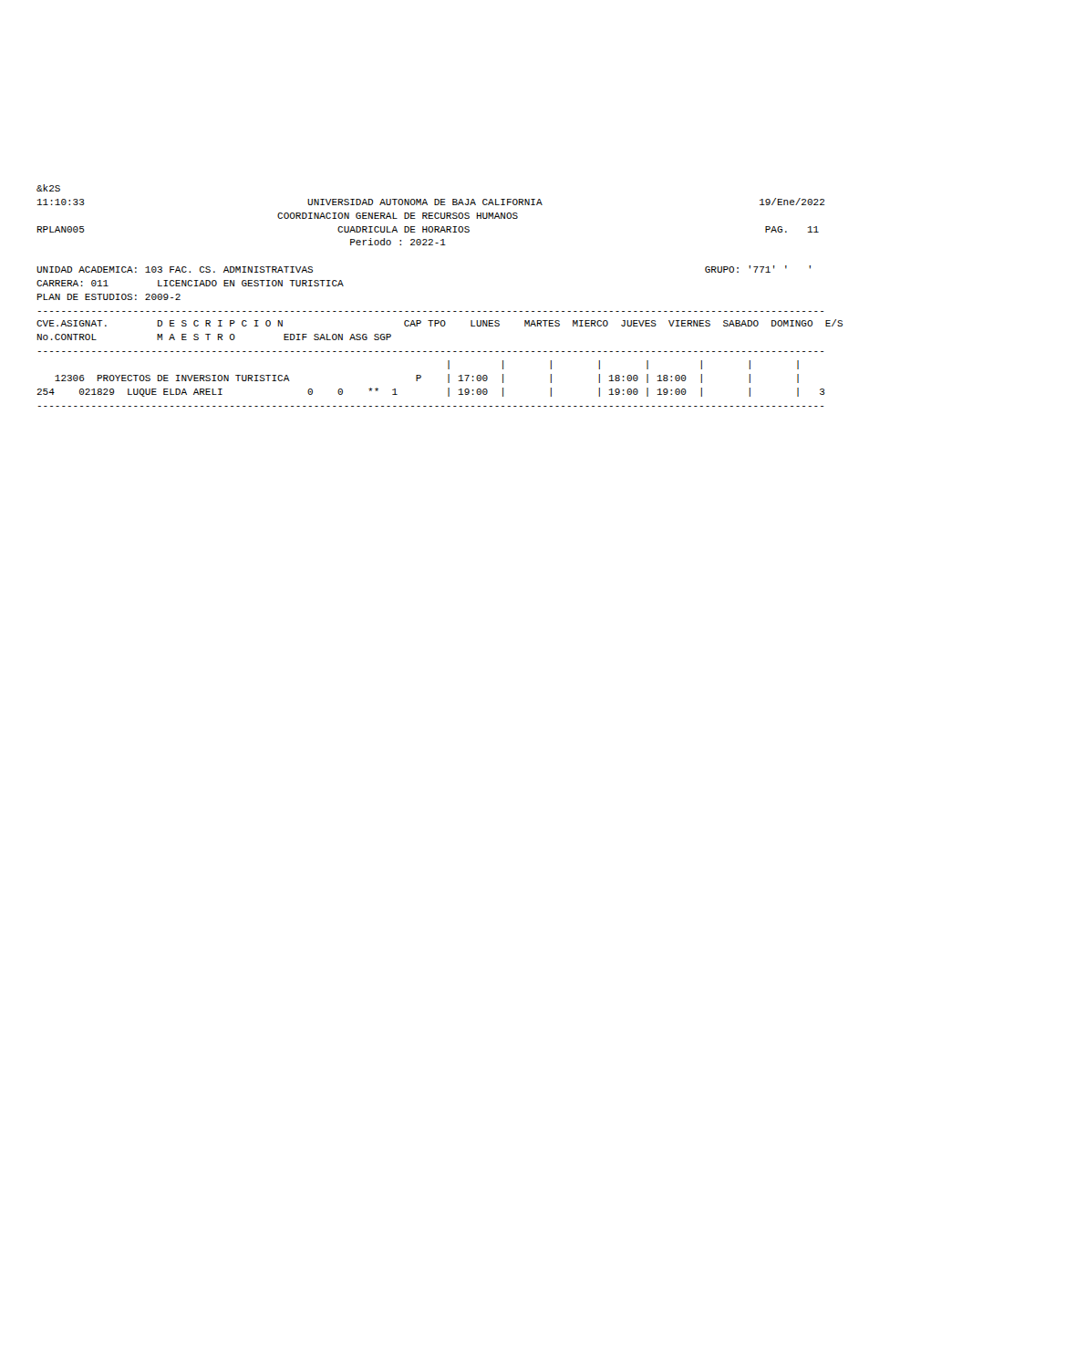&k2S 11:10:33 UNIVERSIDAD AUTONOMA DE BAJA CALIFORNIA 19/Ene/2022 COORDINACION GENERAL DE RECURSOS HUMANOS RPLAN005 CUADRICULA DE HORARIOS PAG. 11 Periodo : 2022-1 UNIDAD ACADEMICA: 103 FAC. CS. ADMINISTRATIVAS GRUPO: '771' ' ' CARRERA: 011 LICENCIADO EN GESTION TURISTICA PLAN DE ESTUDIOS: 2009-2 ----------------------------------------------------------------------------------------------------------------------------------- CVE.ASIGNAT. D E S C R I P C I O N CAP TPO LUNES MARTES MIERCO JUEVES VIERNES SABADO DOMINGO E/S No.CONTROL M A E S T R O EDIF SALON ASG SGP ----------------------------------------------------------------------------------------------------------------------------------- | | | | | | | | 12306 PROYECTOS DE INVERSION TURISTICA P | 17:00 | | | 18:00 | 18:00 | | | 254 021829 LUQUE ELDA ARELI 0 0 ** 1 | 19:00 | | | 19:00 | 19:00 | | | 3 -----------------------------------------------------------------------------------------------------------------------------------